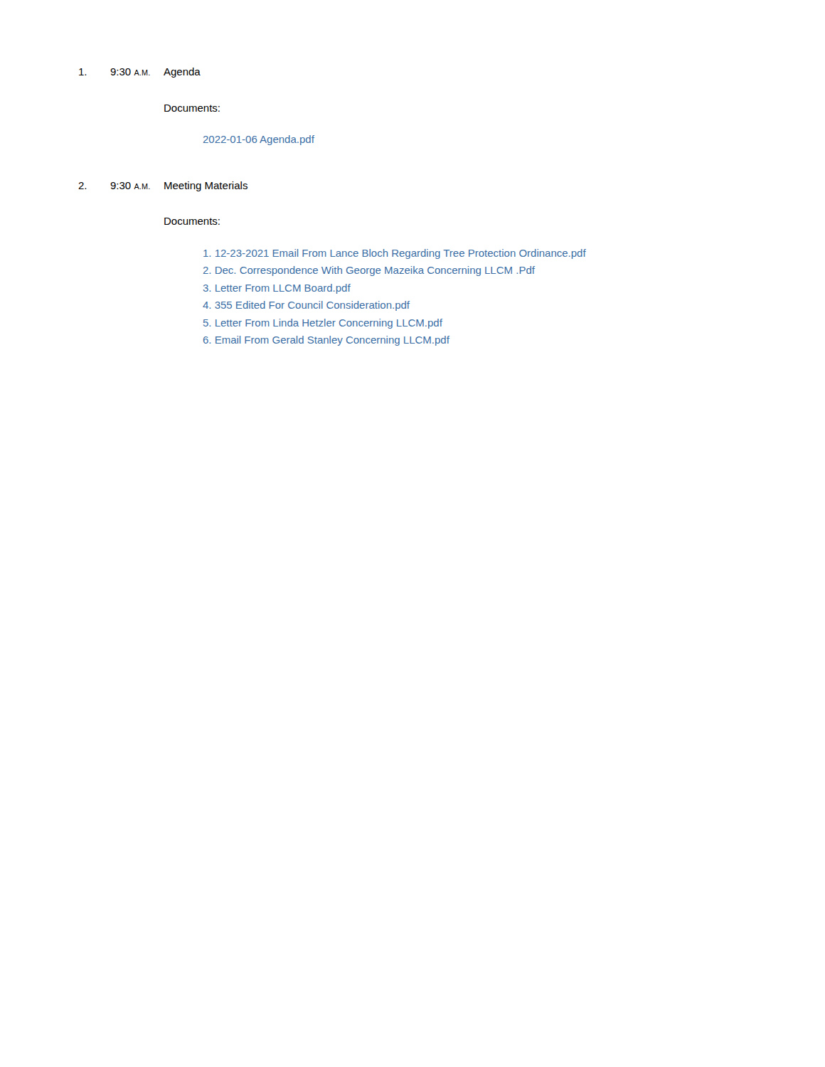9:30 A.M. Agenda
Documents:
2022-01-06 Agenda.pdf
9:30 A.M. Meeting Materials
Documents:
1. 12-23-2021 Email From Lance Bloch Regarding Tree Protection Ordinance.pdf
2. Dec. Correspondence With George Mazeika Concerning LLCM .Pdf
3. Letter From LLCM Board.pdf
4. 355 Edited For Council Consideration.pdf
5. Letter From Linda Hetzler Concerning LLCM.pdf
6. Email From Gerald Stanley Concerning LLCM.pdf